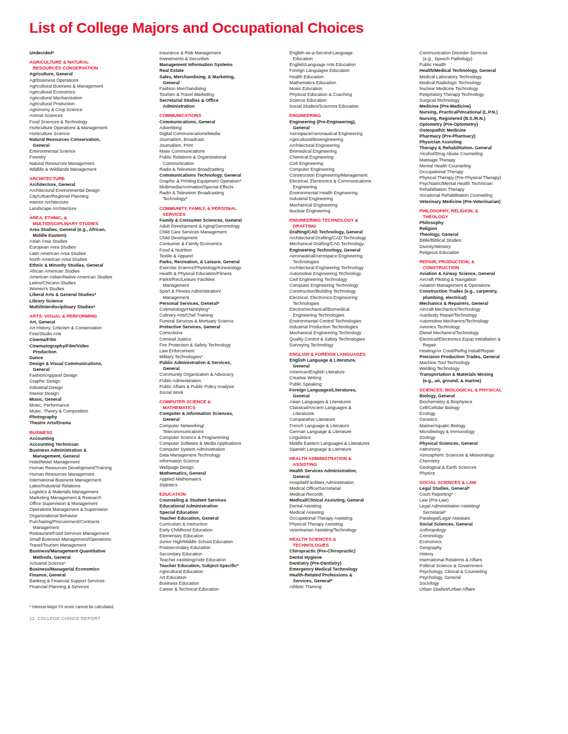List of College Majors and Occupational Choices
Undecided*
Agriculture & Natural
Resources Conservation
Agriculture, General
Agribusiness Operations
Agricultural Business & Management
Agricultural Economics
Agricultural Mechanization
Agricultural Production
Agronomy & Crop Science
Animal Sciences
Food Sciences & Technology
Horticulture Operations & Management
Horticulture Science
Natural Resources Conservation,
General
Environmental Science
Forestry
Natural Resources Management
Wildlife & Wildlands Management
Architecture
Architecture, General
Architectural Environmental Design
City/Urban/Regional Planning
Interior Architecture
Landscape Architecture
Area, Ethnic, &
Multidisciplinary Studies
Area Studies, General (e.g., African,
Middle Eastern)
Asian Area Studies
European Area Studies
Latin American Area Studies
North American Area Studies
Ethnic & Minority Studies, General
African American Studies
American Indian/Native American Studies
Latino/Chicano Studies
Women's Studies
Liberal Arts & General Studies*
Library Science
Multi/Interdisciplinary Studies*
Arts: Visual & Performing
Art, General
Art History, Criticism & Conservation
Fine/Studio Arts
Cinema/Film
Cinematography/Film/Video
Production
Dance
Design & Visual Communications,
General
Fashion/Apparel Design
Graphic Design
Industrial Design
Interior Design
Music, General
Music, Performance
Music, Theory & Composition
Photography
Theatre Arts/Drama
Business
Accounting
Accounting Technician
Business Administration &
Management, General
Hotel/Motel Management
Human Resources Development/Training
Human Resources Management
International Business Management
Labor/Industrial Relations
Logistics & Materials Management
Marketing Management & Research
Office Supervision & Management
Operations Management & Supervision
Organizational Behavior
Purchasing/Procurement/Contracts
Management
Restaurant/Food Services Management
Small Business Management/Operations
Travel/Tourism Management
Business/Management Quantitative
Methods, General
Actuarial Science*
Business/Managerial Economics
Finance, General
Banking & Financial Support Services
Financial Planning & Services
Insurance & Risk Management
Investments & Securities
Management Information Systems
Real Estate
Sales, Merchandising, & Marketing,
General
Fashion Merchandising
Tourism & Travel Marketing
Secretarial Studies & Office
Administration
Communications
Communications, General
Advertising
Digital Communications/Media
Journalism, Broadcast
Journalism, Print
Mass Communications
Public Relations & Organizational
Communication
Radio & Television Broadcasting
Communications Technology, General
Graphic & Printing Equipment Operation*
Multimedia/Animation/Special Effects
Radio & Television Broadcasting
Technology*
Community, Family, & Personal
Services
Family & Consumer Sciences, General
Adult Development & Aging/Gerontology
Child Care Services Management
Child Development
Consumer & Family Economics
Food & Nutrition
Textile & Apparel
Parks, Recreation, & Leisure, General
Exercise Science/Physiology/Kinesiology
Health & Physical Education/Fitness
Parks/Rec/Leisure Facilities
Management
Sport & Fitness Administration/
Management
Personal Services, General*
Cosmetology/Hairstyling*
Culinary Arts/Chef Training
Funeral Services & Mortuary Science
Protective Services, General
Corrections
Criminal Justice
Fire Protection & Safety Technology
Law Enforcement
Military Technologies*
Public Administration & Services,
General
Community Organization & Advocacy
Public Administration
Public Affairs & Public Policy Analysis
Social Work
Computer Science &
Mathematics
Computer & Information Sciences,
General
Computer Networking/
Telecommunications
Computer Science & Programming
Computer Software & Media Applications
Computer System Administration
Data Management Technology
Information Science
Webpage Design
Mathematics, General
Applied Mathematics
Statistics
Education
Counseling & Student Services
Educational Administration
Special Education
Teacher Education, General
Curriculum & Instruction
Early Childhood Education
Elementary Education
Junior High/Middle School Education
Postsecondary Education
Secondary Education
Teacher Assisting/Aide Education
Teacher Education, Subject-Specific*
Agricultural Education
Art Education
Business Education
Career & Technical Education
English-as-a-Second-Language
Education
English/Language Arts Education
Foreign Languages Education
Health Education
Mathematics Education
Music Education
Physical Education & Coaching
Science Education
Social Studies/Sciences Education
Engineering
Engineering (Pre-Engineering),
General
Aerospace/Aeronautical Engineering
Agricultural/Bioengineering
Architectural Engineering
Biomedical Engineering
Chemical Engineering
Civil Engineering
Computer Engineering
Construction Engineering/Management
Electrical, Electronics & Communications
Engineering
Environmental Health Engineering
Industrial Engineering
Mechanical Engineering
Nuclear Engineering
Engineering Technology &
Drafting
Drafting/CAD Technology, General
Architectural Drafting/CAD Technology
Mechanical Drafting/CAD Technology
Engineering Technology, General
Aeronautical/Aerospace Engineering
Technologies
Architectural Engineering Technology
Automotive Engineering Technology
Civil Engineering Technology
Computer Engineering Technology
Construction/Building Technology
Electrical, Electronics Engineering
Technologies
Electromechanical/Biomedical
Engineering Technologies
Environmental Control Technologies
Industrial Production Technologies
Mechanical Engineering Technology
Quality Control & Safety Technologies
Surveying Technology
English & Foreign Languages
English Language & Literature,
General
American/English Literature
Creative Writing
Public Speaking
Foreign Languages/Literatures,
General
Asian Languages & Literatures
Classical/Ancient Languages &
Literatures
Comparative Literature
French Language & Literature
German Language & Literature
Linguistics
Middle Eastern Languages & Literatures
Spanish Language & Literature
Health Administration &
Assisting
Health Services Administration,
General
Hospital/Facilities Administration
Medical Office/Secretarial
Medical Records
Medical/Clinical Assisting, General
Dental Assisting
Medical Assisting
Occupational Therapy Assisting
Physical Therapy Assisting
Veterinarian Assisting/Technology
Health Sciences &
Technologies
Chiropractic (Pre-Chiropractic)
Dental Hygiene
Dentistry (Pre-Dentistry)
Emergency Medical Technology
Health-Related Professions &
Services, General*
Athletic Training
Communication Disorder Services
(e.g., Speech Pathology)
Public Health
Health/Medical Technology, General
Medical Laboratory Technology
Medical Radiologic Technology
Nuclear Medicine Technology
Respiratory Therapy Technology
Surgical Technology
Medicine (Pre-Medicine)
Nursing, Practical/Vocational (L.P.N.)
Nursing, Registered (B.S./R.N.)
Optometry (Pre-Optometry)
Osteopathic Medicine
Pharmacy (Pre-Pharmacy)
Physician Assisting
Therapy & Rehabilitation, General
Alcohol/Drug Abuse Counseling
Massage Therapy
Mental Health Counseling
Occupational Therapy
Physical Therapy (Pre-Physical Therapy)
Psychiatric/Mental Health Technician
Rehabilitation Therapy
Vocational Rehabilitation Counseling
Veterinary Medicine (Pre-Veterinarian)
Philosophy, Religion, &
Theology
Philosophy
Religion
Theology, General
Bible/Biblical Studies
Divinity/Ministry
Religious Education
Repair, Production, &
Construction
Aviation & Airway Science, General
Aircraft Piloting & Navigation
Aviation Management & Operations
Construction Trades (e.g., carpentry,
plumbing, electrical)
Mechanics & Repairers, General
Aircraft Mechanics/Technology
Autobody Repair/Technology
Automotive Mechanics/Technology
Avionics Technology
Diesel Mechanics/Technology
Electrical/Electronics Equip Installation &
Repair
Heating/Air Cond/Refrig Install/Repair
Precision Production Trades, General
Machine Tool Technology
Welding Technology
Transportation & Materials Moving
(e.g., air, ground, & marine)
Sciences: Biological & Physical
Biology, General
Biochemistry & Biophysics
Cell/Cellular Biology
Ecology
Genetics
Marine/Aquatic Biology
Microbiology & Immunology
Zoology
Physical Sciences, General
Astronomy
Atmospheric Sciences & Meteorology
Chemistry
Geological & Earth Sciences
Physics
Social Sciences & Law
Legal Studies, General*
Court Reporting*
Law (Pre-Law)
Legal Administrative Assisting/
Secretarial*
Paralegal/Legal Assistant
Social Sciences, General
Anthropology
Criminology
Economics
Geography
History
International Relations & Affairs
Political Science & Government
Psychology, Clinical & Counseling
Psychology, General
Sociology
Urban Studies/Urban Affairs
* Interest-Major Fit score cannot be calculated.
22 COLLEGE CHOICE REPORT